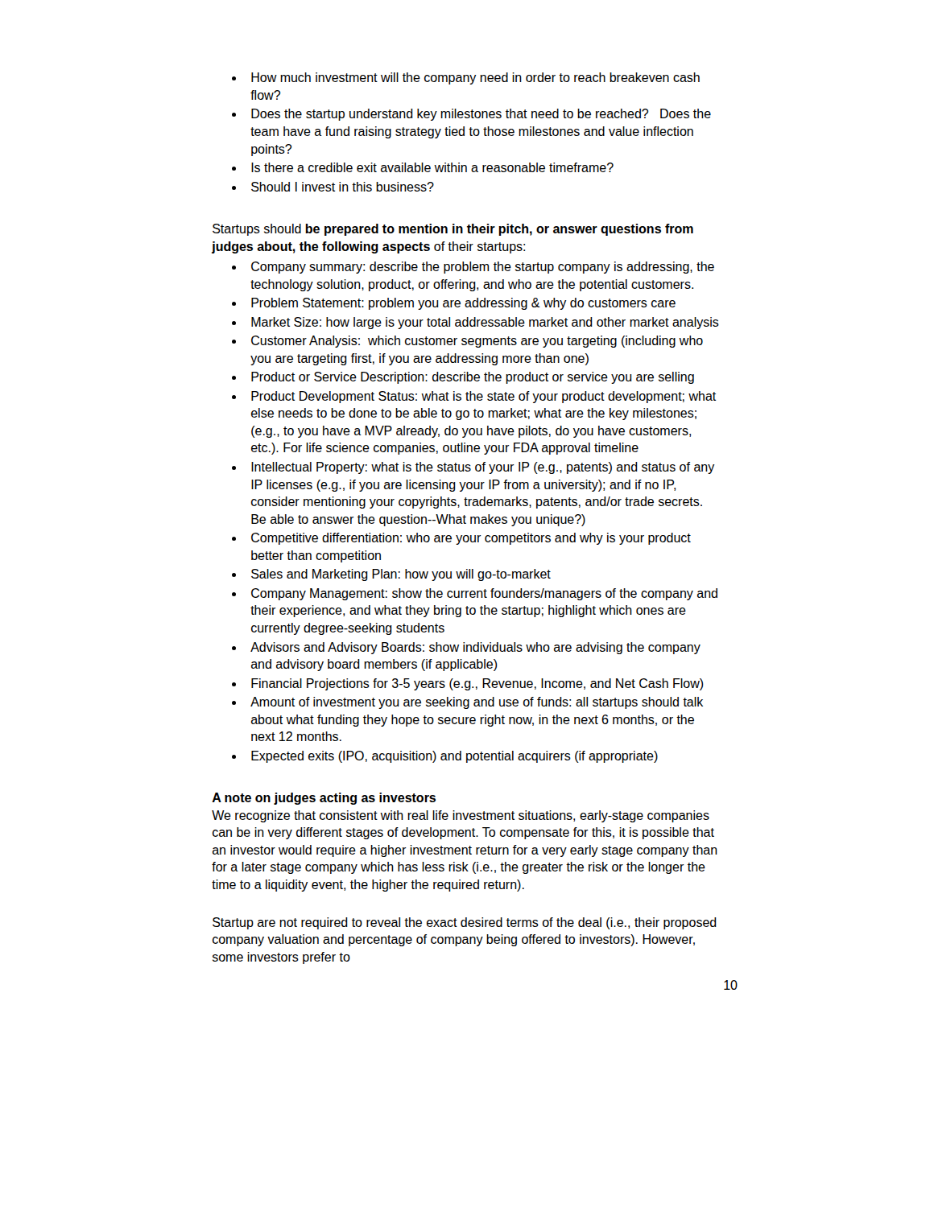How much investment will the company need in order to reach breakeven cash flow?
Does the startup understand key milestones that need to be reached? Does the team have a fund raising strategy tied to those milestones and value inflection points?
Is there a credible exit available within a reasonable timeframe?
Should I invest in this business?
Startups should be prepared to mention in their pitch, or answer questions from judges about, the following aspects of their startups:
Company summary: describe the problem the startup company is addressing, the technology solution, product, or offering, and who are the potential customers.
Problem Statement: problem you are addressing & why do customers care
Market Size: how large is your total addressable market and other market analysis
Customer Analysis: which customer segments are you targeting (including who you are targeting first, if you are addressing more than one)
Product or Service Description: describe the product or service you are selling
Product Development Status: what is the state of your product development; what else needs to be done to be able to go to market; what are the key milestones; (e.g., to you have a MVP already, do you have pilots, do you have customers, etc.). For life science companies, outline your FDA approval timeline
Intellectual Property: what is the status of your IP (e.g., patents) and status of any IP licenses (e.g., if you are licensing your IP from a university); and if no IP, consider mentioning your copyrights, trademarks, patents, and/or trade secrets. Be able to answer the question--What makes you unique?)
Competitive differentiation: who are your competitors and why is your product better than competition
Sales and Marketing Plan: how you will go-to-market
Company Management: show the current founders/managers of the company and their experience, and what they bring to the startup; highlight which ones are currently degree-seeking students
Advisors and Advisory Boards: show individuals who are advising the company and advisory board members (if applicable)
Financial Projections for 3-5 years (e.g., Revenue, Income, and Net Cash Flow)
Amount of investment you are seeking and use of funds: all startups should talk about what funding they hope to secure right now, in the next 6 months, or the next 12 months.
Expected exits (IPO, acquisition) and potential acquirers (if appropriate)
A note on judges acting as investors
We recognize that consistent with real life investment situations, early-stage companies can be in very different stages of development. To compensate for this, it is possible that an investor would require a higher investment return for a very early stage company than for a later stage company which has less risk (i.e., the greater the risk or the longer the time to a liquidity event, the higher the required return).
Startup are not required to reveal the exact desired terms of the deal (i.e., their proposed company valuation and percentage of company being offered to investors). However, some investors prefer to
10